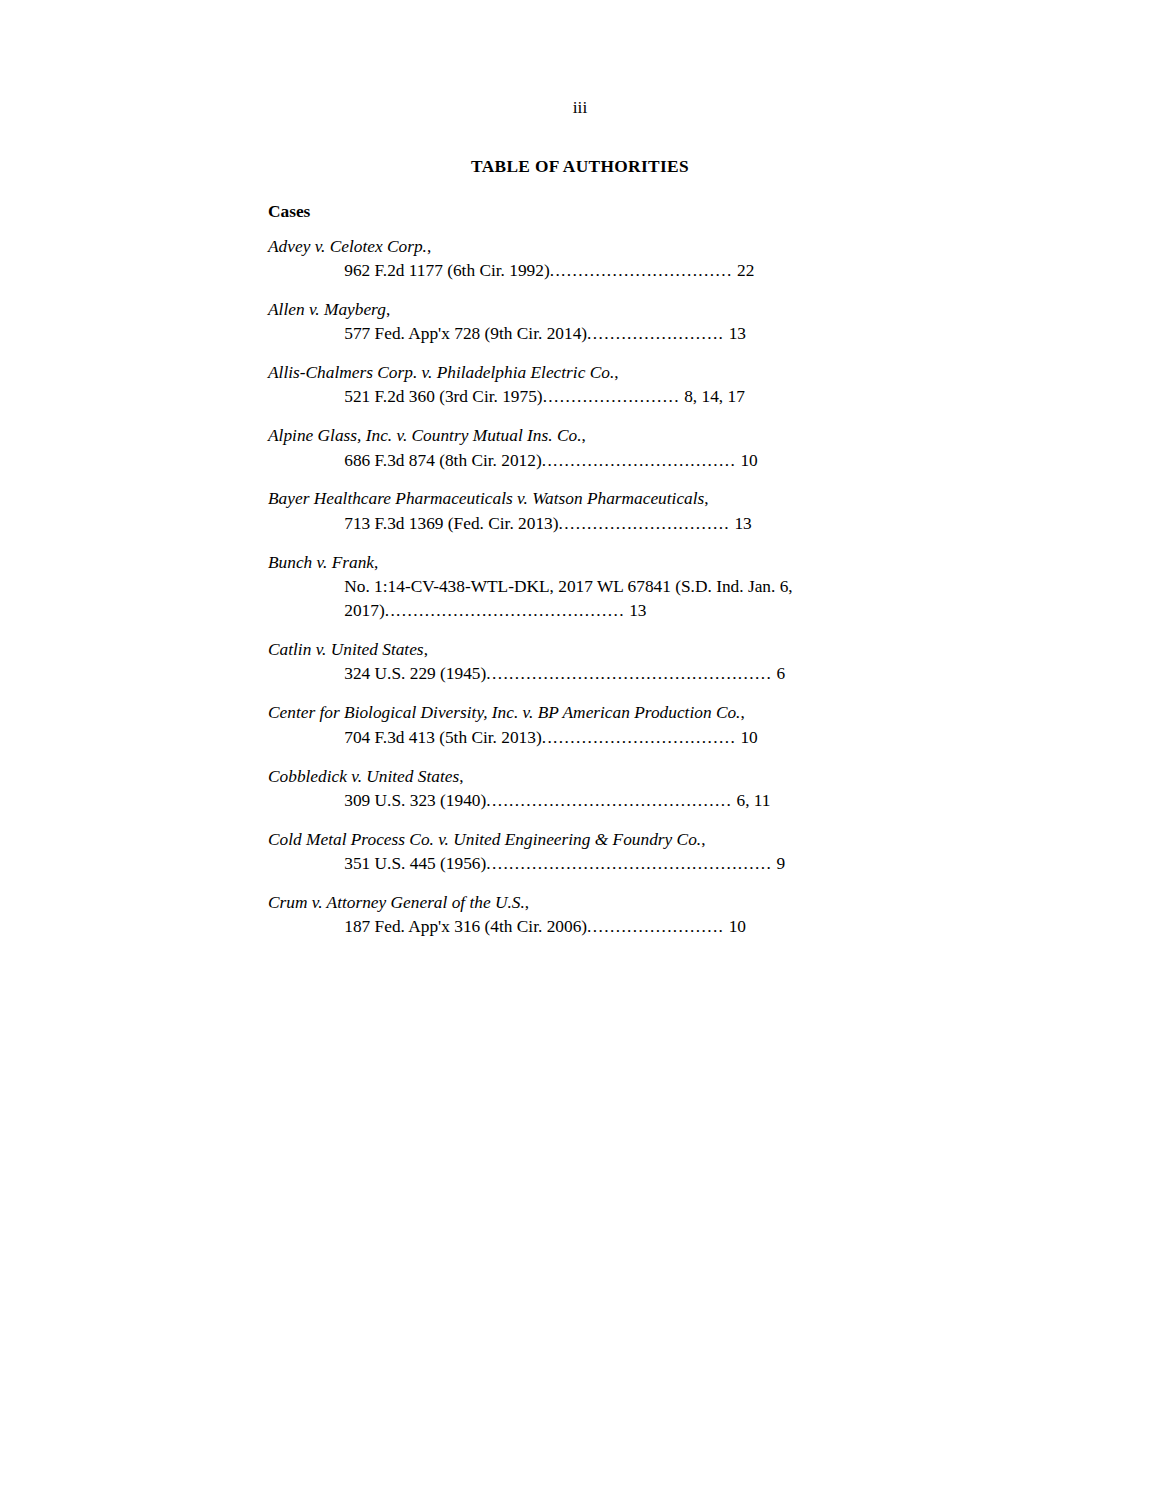iii
TABLE OF AUTHORITIES
Cases
Advey v. Celotex Corp., 962 F.2d 1177 (6th Cir. 1992)................................ 22
Allen v. Mayberg, 577 Fed. App'x 728 (9th Cir. 2014)........................ 13
Allis-Chalmers Corp. v. Philadelphia Electric Co., 521 F.2d 360 (3rd Cir. 1975)........................ 8, 14, 17
Alpine Glass, Inc. v. Country Mutual Ins. Co., 686 F.3d 874 (8th Cir. 2012).................................. 10
Bayer Healthcare Pharmaceuticals v. Watson Pharmaceuticals, 713 F.3d 1369 (Fed. Cir. 2013).............................. 13
Bunch v. Frank, No. 1:14-CV-438-WTL-DKL, 2017 WL 67841 (S.D. Ind. Jan. 6, 2017).......................................... 13
Catlin v. United States, 324 U.S. 229 (1945).................................................. 6
Center for Biological Diversity, Inc. v. BP American Production Co., 704 F.3d 413 (5th Cir. 2013).................................. 10
Cobbledick v. United States, 309 U.S. 323 (1940)........................................... 6, 11
Cold Metal Process Co. v. United Engineering & Foundry Co., 351 U.S. 445 (1956).................................................. 9
Crum v. Attorney General of the U.S., 187 Fed. App'x 316 (4th Cir. 2006)........................ 10